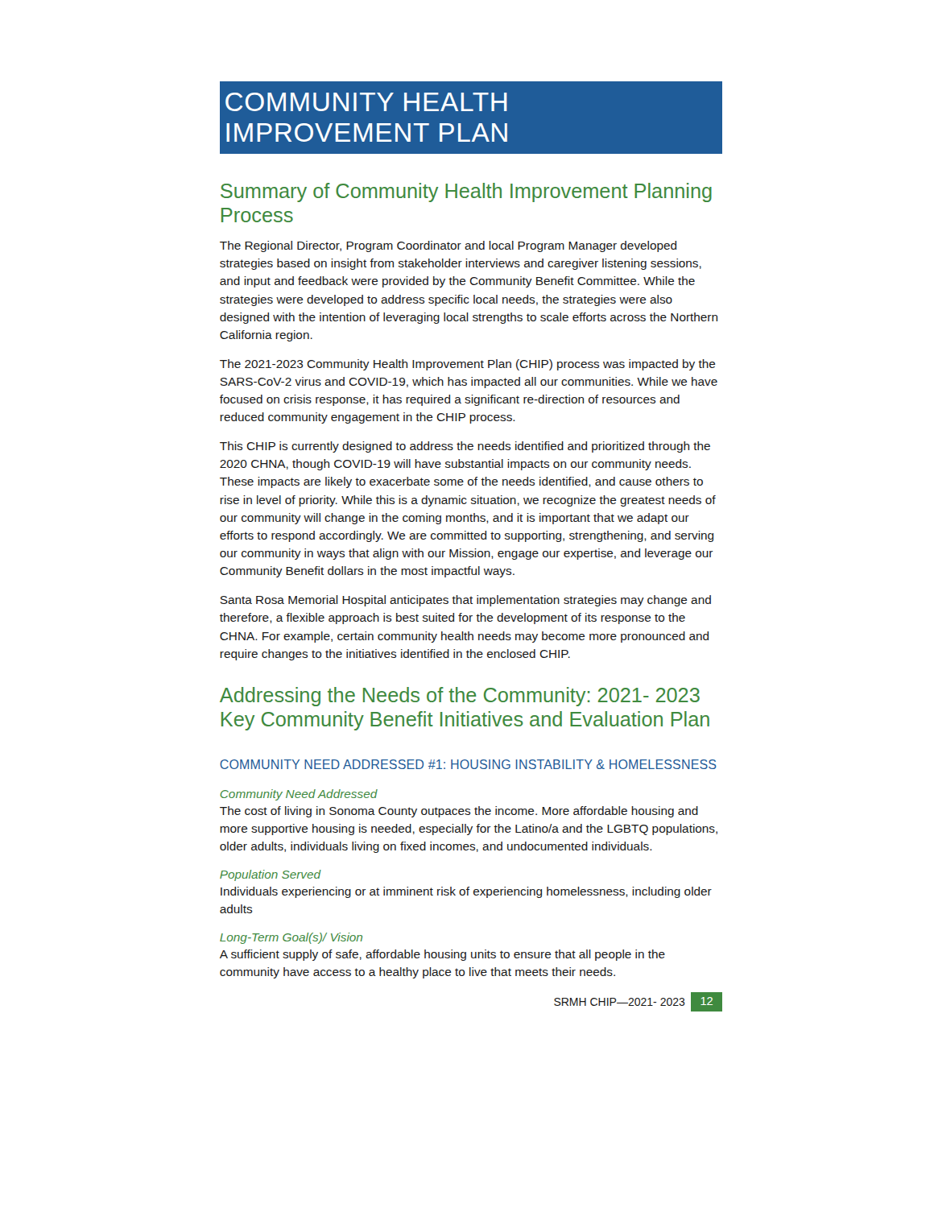COMMUNITY HEALTH IMPROVEMENT PLAN
Summary of Community Health Improvement Planning Process
The Regional Director, Program Coordinator and local Program Manager developed strategies based on insight from stakeholder interviews and caregiver listening sessions, and input and feedback were provided by the Community Benefit Committee. While the strategies were developed to address specific local needs, the strategies were also designed with the intention of leveraging local strengths to scale efforts across the Northern California region.
The 2021-2023 Community Health Improvement Plan (CHIP) process was impacted by the SARS-CoV-2 virus and COVID-19, which has impacted all our communities. While we have focused on crisis response, it has required a significant re-direction of resources and reduced community engagement in the CHIP process.
This CHIP is currently designed to address the needs identified and prioritized through the 2020 CHNA, though COVID-19 will have substantial impacts on our community needs. These impacts are likely to exacerbate some of the needs identified, and cause others to rise in level of priority. While this is a dynamic situation, we recognize the greatest needs of our community will change in the coming months, and it is important that we adapt our efforts to respond accordingly. We are committed to supporting, strengthening, and serving our community in ways that align with our Mission, engage our expertise, and leverage our Community Benefit dollars in the most impactful ways.
Santa Rosa Memorial Hospital anticipates that implementation strategies may change and therefore, a flexible approach is best suited for the development of its response to the CHNA. For example, certain community health needs may become more pronounced and require changes to the initiatives identified in the enclosed CHIP.
Addressing the Needs of the Community: 2021- 2023 Key Community Benefit Initiatives and Evaluation Plan
COMMUNITY NEED ADDRESSED #1: HOUSING INSTABILITY & HOMELESSNESS
Community Need Addressed
The cost of living in Sonoma County outpaces the income. More affordable housing and more supportive housing is needed, especially for the Latino/a and the LGBTQ populations, older adults, individuals living on fixed incomes, and undocumented individuals.
Population Served
Individuals experiencing or at imminent risk of experiencing homelessness, including older adults
Long-Term Goal(s)/ Vision
A sufficient supply of safe, affordable housing units to ensure that all people in the community have access to a healthy place to live that meets their needs.
SRMH CHIP—2021- 2023 12